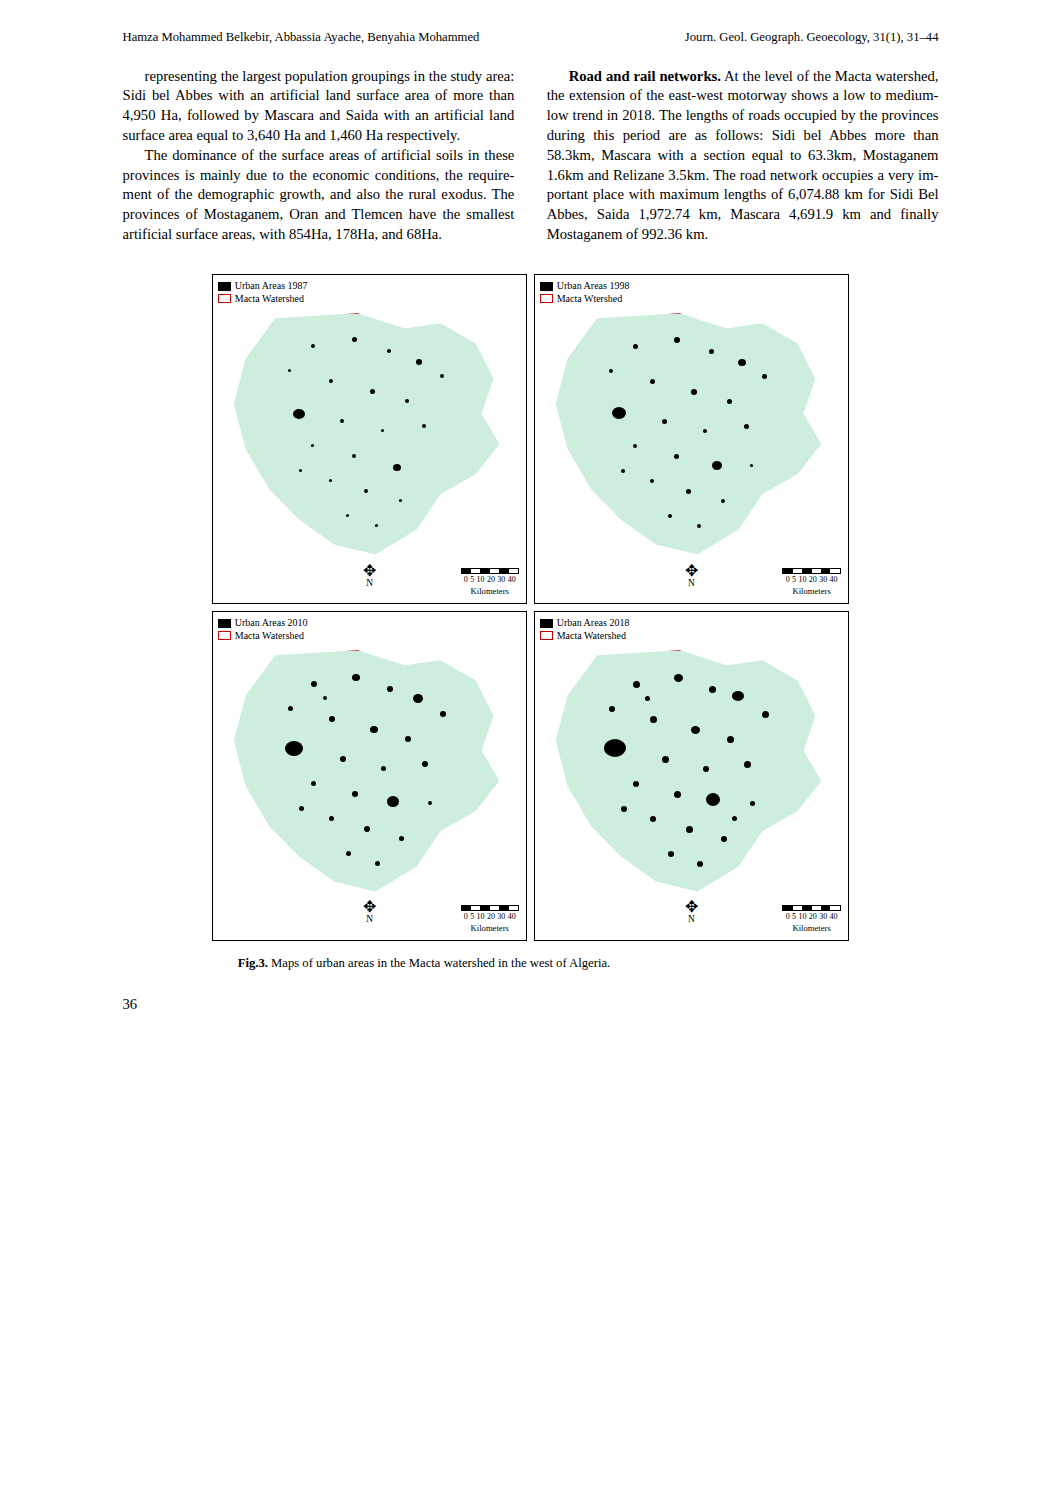Hamza Mohammed Belkebir, Abbassia Ayache, Benyahia Mohammed
Journ. Geol. Geograph. Geoecology, 31(1), 31–44
representing the largest population groupings in the study area: Sidi bel Abbes with an artificial land surface area of more than 4,950 Ha, followed by Mascara and Saida with an artificial land surface area equal to 3,640 Ha and 1,460 Ha respectively.
The dominance of the surface areas of artificial soils in these provinces is mainly due to the economic conditions, the requirement of the demographic growth, and also the rural exodus. The provinces of Mostaganem, Oran and Tlemcen have the smallest artificial surface areas, with 854Ha, 178Ha, and 68Ha.
Road and rail networks. At the level of the Macta watershed, the extension of the east-west motorway shows a low to medium-low trend in 2018. The lengths of roads occupied by the provinces during this period are as follows: Sidi bel Abbes more than 58.3km, Mascara with a section equal to 63.3km, Mostaganem 1.6km and Relizane 3.5km. The road network occupies a very important place with maximum lengths of 6,074.88 km for Sidi Bel Abbes, Saida 1,972.74 km, Mascara 4,691.9 km and finally Mostaganem of 992.36 km.
Urban Areas 1987
Macta Watershed
✥
N
0510203040
Kilometers
Urban Areas 1998
Macta Wtershed
✥
N
0510203040
Kilometers
Urban Areas 2010
Macta Watershed
✥
N
0510203040
Kilometers
Urban Areas 2018
Macta Watershed
✥
N
0510203040
Kilometers
Fig.3. Maps of urban areas in the Macta watershed in the west of Algeria.
36